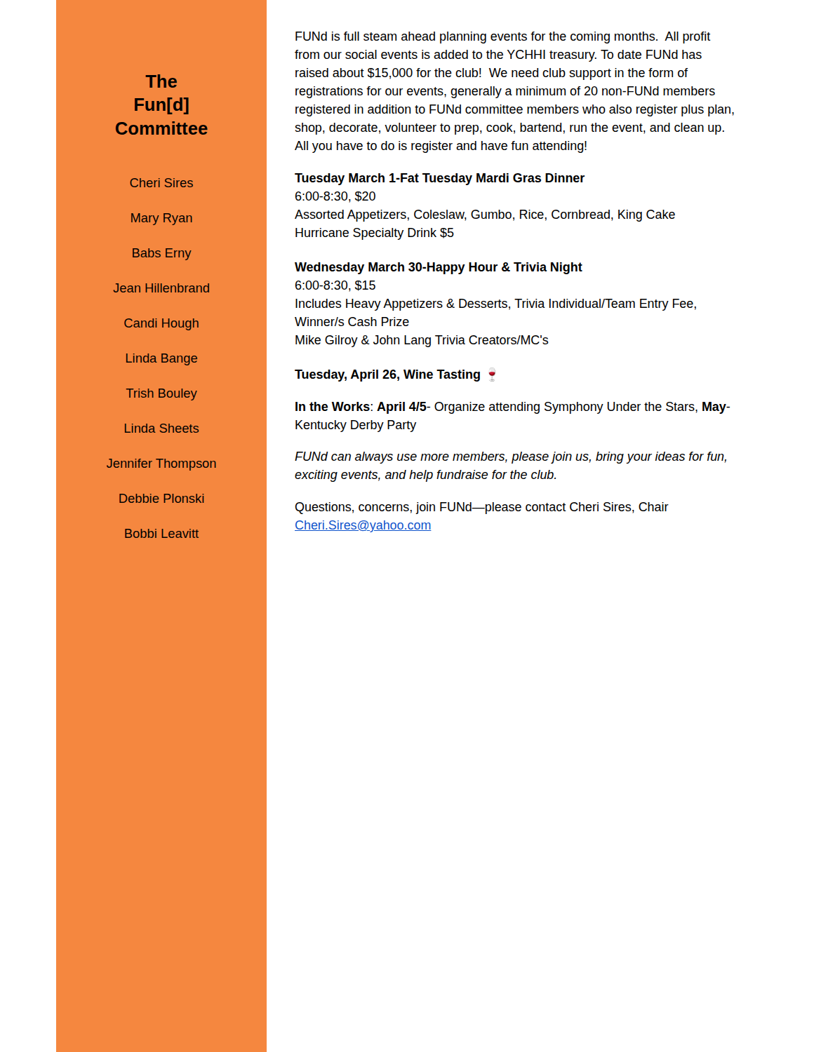The
Fun[d]
Committee
Cheri Sires
Mary Ryan
Babs Erny
Jean Hillenbrand
Candi Hough
Linda Bange
Trish Bouley
Linda Sheets
Jennifer Thompson
Debbie Plonski
Bobbi Leavitt
FUNd is full steam ahead planning events for the coming months. All profit from our social events is added to the YCHHI treasury. To date FUNd has raised about $15,000 for the club! We need club support in the form of registrations for our events, generally a minimum of 20 non-FUNd members registered in addition to FUNd committee members who also register plus plan, shop, decorate, volunteer to prep, cook, bartend, run the event, and clean up. All you have to do is register and have fun attending!
Tuesday March 1-Fat Tuesday Mardi Gras Dinner 6:00-8:30, $20
Assorted Appetizers, Coleslaw, Gumbo, Rice, Cornbread, King Cake
Hurricane Specialty Drink $5
Wednesday March 30-Happy Hour & Trivia Night 6:00-8:30, $15
Includes Heavy Appetizers & Desserts, Trivia Individual/Team Entry Fee, Winner/s Cash Prize
Mike Gilroy & John Lang Trivia Creators/MC's
Tuesday, April 26, Wine Tasting 🍷
In the Works: April 4/5- Organize attending Symphony Under the Stars, May- Kentucky Derby Party
FUNd can always use more members, please join us, bring your ideas for fun, exciting events, and help fundraise for the club.
Questions, concerns, join FUNd—please contact Cheri Sires, Chair
Cheri.Sires@yahoo.com